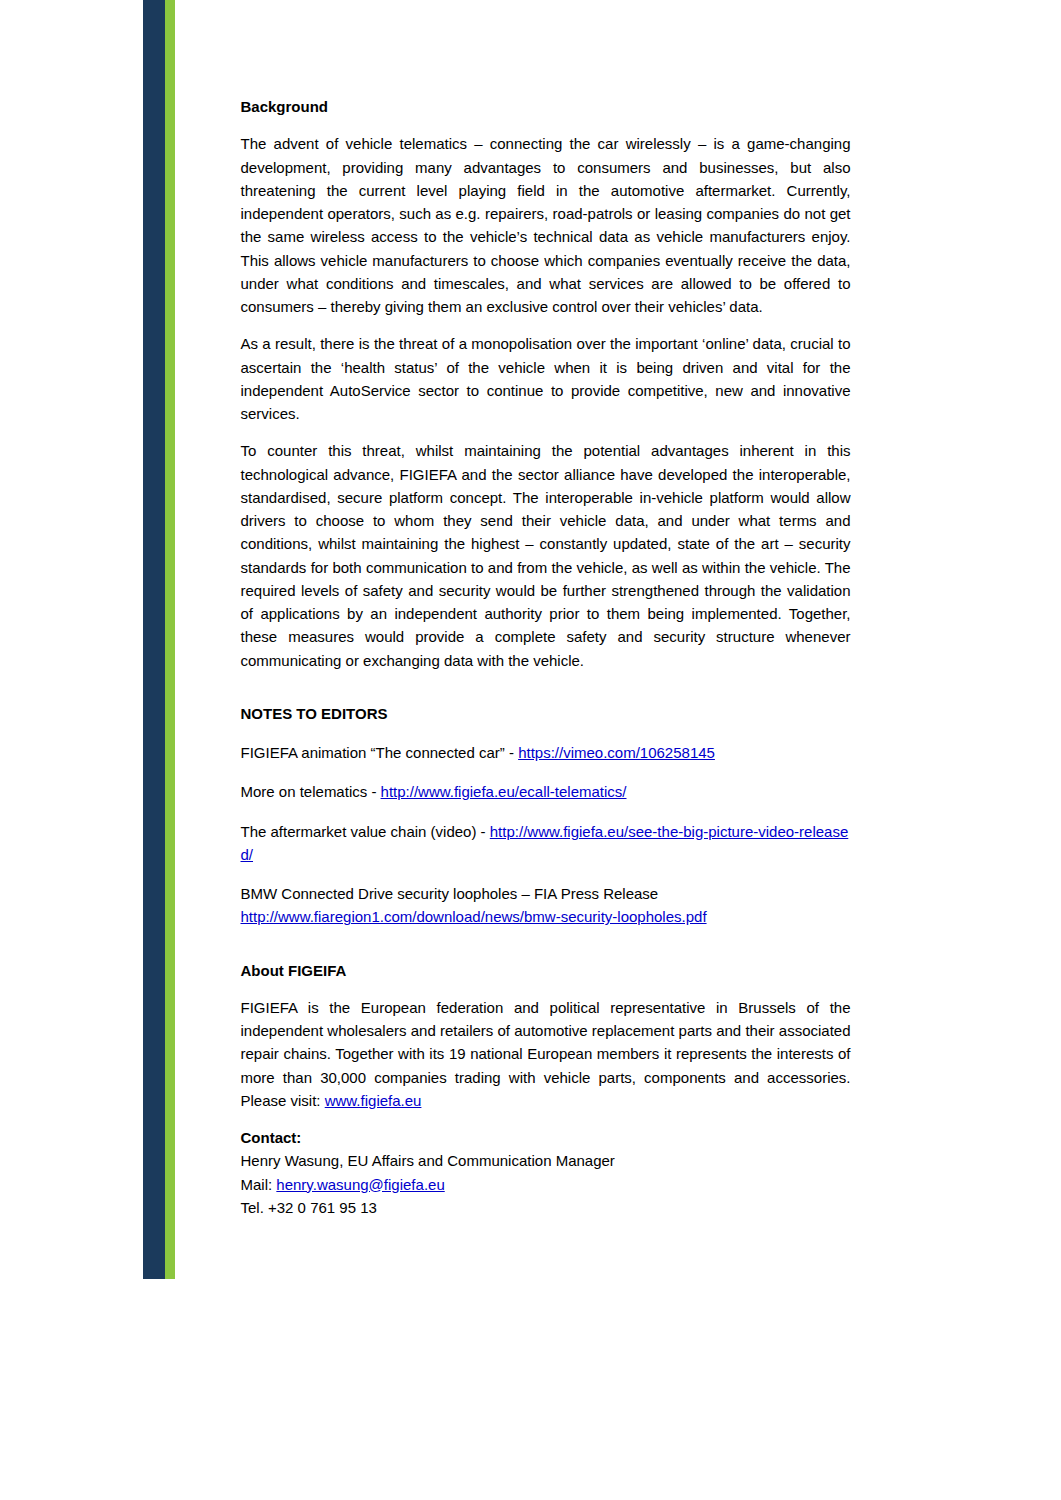Background
The advent of vehicle telematics – connecting the car wirelessly – is a game-changing development, providing many advantages to consumers and businesses, but also threatening the current level playing field in the automotive aftermarket. Currently, independent operators, such as e.g. repairers, road-patrols or leasing companies do not get the same wireless access to the vehicle’s technical data as vehicle manufacturers enjoy. This allows vehicle manufacturers to choose which companies eventually receive the data, under what conditions and timescales, and what services are allowed to be offered to consumers – thereby giving them an exclusive control over their vehicles’ data.
As a result, there is the threat of a monopolisation over the important ‘online’ data, crucial to ascertain the ‘health status’ of the vehicle when it is being driven and vital for the independent AutoService sector to continue to provide competitive, new and innovative services.
To counter this threat, whilst maintaining the potential advantages inherent in this technological advance, FIGIEFA and the sector alliance have developed the interoperable, standardised, secure platform concept. The interoperable in-vehicle platform would allow drivers to choose to whom they send their vehicle data, and under what terms and conditions, whilst maintaining the highest – constantly updated, state of the art – security standards for both communication to and from the vehicle, as well as within the vehicle. The required levels of safety and security would be further strengthened through the validation of applications by an independent authority prior to them being implemented. Together, these measures would provide a complete safety and security structure whenever communicating or exchanging data with the vehicle.
NOTES TO EDITORS
FIGIEFA animation “The connected car” - https://vimeo.com/106258145
More on telematics - http://www.figiefa.eu/ecall-telematics/
The aftermarket value chain (video) - http://www.figiefa.eu/see-the-big-picture-video-released/
BMW Connected Drive security loopholes – FIA Press Release
http://www.fiaregion1.com/download/news/bmw-security-loopholes.pdf
About FIGEIFA
FIGIEFA is the European federation and political representative in Brussels of the independent wholesalers and retailers of automotive replacement parts and their associated repair chains. Together with its 19 national European members it represents the interests of more than 30,000 companies trading with vehicle parts, components and accessories. Please visit: www.figiefa.eu
Contact:
Henry Wasung, EU Affairs and Communication Manager
Mail: henry.wasung@figiefa.eu
Tel. +32 0 761 95 13